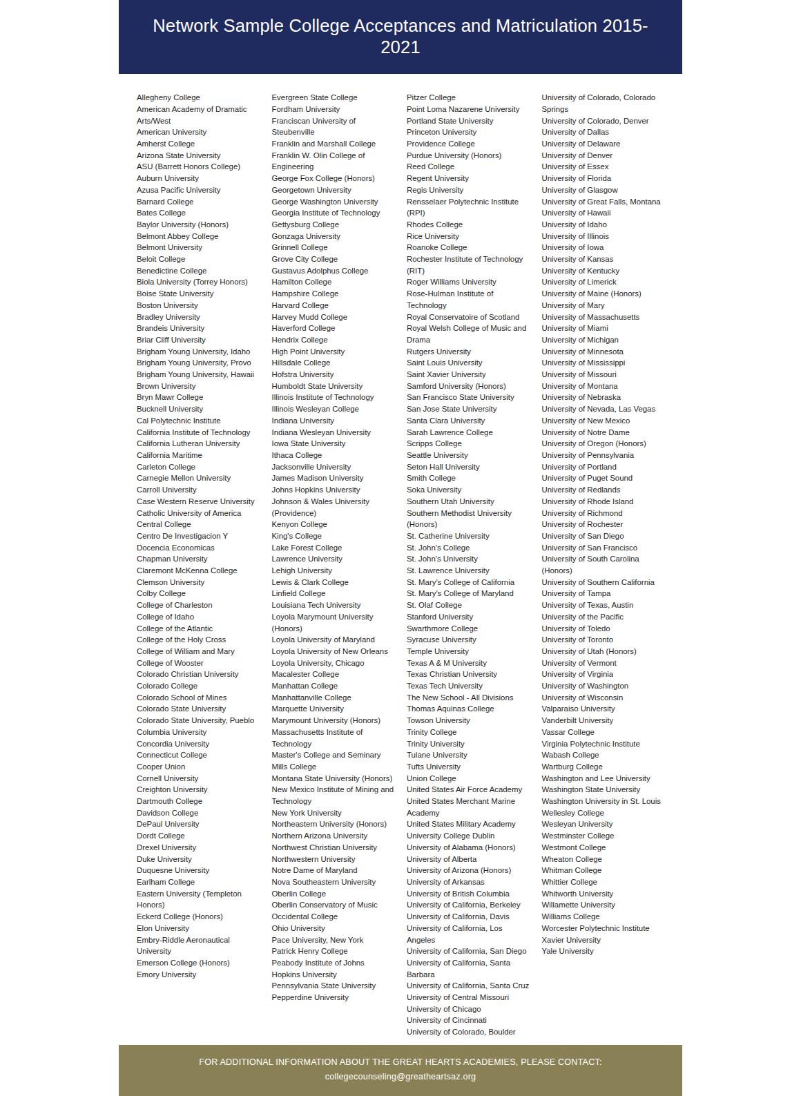Network Sample College Acceptances and Matriculation 2015- 2021
Allegheny College
American Academy of Dramatic Arts/West
American University
Amherst College
Arizona State University
ASU (Barrett Honors College)
Auburn University
Azusa Pacific University
Barnard College
Bates College
Baylor University (Honors)
Belmont Abbey College
Belmont University
Beloit College
Benedictine College
Biola University (Torrey Honors)
Boise State University
Boston University
Bradley University
Brandeis University
Briar Cliff University
Brigham Young University, Idaho
Brigham Young University, Provo
Brigham Young University, Hawaii
Brown University
Bryn Mawr College
Bucknell University
Cal Polytechnic Institute
California Institute of Technology
California Lutheran University
California Maritime
Carleton College
Carnegie Mellon University
Carroll University
Case Western Reserve University
Catholic University of America
Central College
Centro De Investigacion Y Docencia Economicas
Chapman University
Claremont McKenna College
Clemson University
Colby College
College of Charleston
College of Idaho
College of the Atlantic
College of the Holy Cross
College of William and Mary
College of Wooster
Colorado Christian University
Colorado College
Colorado School of Mines
Colorado State University
Colorado State University, Pueblo
Columbia University
Concordia University
Connecticut College
Cooper Union
Cornell University
Creighton University
Dartmouth College
Davidson College
DePaul University
Dordt College
Drexel University
Duke University
Duquesne University
Earlham College
Eastern University (Templeton Honors)
Eckerd College (Honors)
Elon University
Embry-Riddle Aeronautical University
Emerson College (Honors)
Emory University
Evergreen State College
Fordham University
Franciscan University of Steubenville
Franklin and Marshall College
Franklin W. Olin College of Engineering
George Fox College (Honors)
Georgetown University
George Washington University
Georgia Institute of Technology
Gettysburg College
Gonzaga University
Grinnell College
Grove City College
Gustavus Adolphus College
Hamilton College
Hampshire College
Harvard College
Harvey Mudd College
Haverford College
Hendrix College
High Point University
Hillsdale College
Hofstra University
Humboldt State University
Illinois Institute of Technology
Illinois Wesleyan College
Indiana University
Indiana Wesleyan University
Iowa State University
Ithaca College
Jacksonville University
James Madison University
Johns Hopkins University
Johnson & Wales University (Providence)
Kenyon College
King's College
Lake Forest College
Lawrence University
Lehigh University
Lewis & Clark College
Linfield College
Louisiana Tech University
Loyola Marymount University (Honors)
Loyola University of Maryland
Loyola University of New Orleans
Loyola University, Chicago
Macalester College
Manhattan College
Manhattanville College
Marquette University
Marymount University (Honors)
Massachusetts Institute of Technology
Master's College and Seminary
Mills College
Montana State University (Honors)
New Mexico Institute of Mining and Technology
New York University
Northeastern University (Honors)
Northern Arizona University
Northwest Christian University
Northwestern University
Notre Dame of Maryland
Nova Southeastern University
Oberlin College
Oberlin Conservatory of Music
Occidental College
Ohio University
Pace University, New York
Patrick Henry College
Peabody Institute of Johns Hopkins University
Pennsylvania State University
Pepperdine University
Pitzer College
Point Loma Nazarene University
Portland State University
Princeton University
Providence College
Purdue University (Honors)
Reed College
Regent University
Regis University
Rensselaer Polytechnic Institute (RPI)
Rhodes College
Rice University
Roanoke College
Rochester Institute of Technology (RIT)
Roger Williams University
Rose-Hulman Institute of Technology
Royal Conservatoire of Scotland
Royal Welsh College of Music and Drama
Rutgers University
Saint Louis University
Saint Xavier University
Samford University (Honors)
San Francisco State University
San Jose State University
Santa Clara University
Sarah Lawrence College
Scripps College
Seattle University
Seton Hall University
Smith College
Soka University
Southern Utah University
Southern Methodist University (Honors)
St. Catherine University
St. John's College
St. John's University
St. Lawrence University
St. Mary's College of California
St. Mary's College of Maryland
St. Olaf College
Stanford University
Swarthmore College
Syracuse University
Temple University
Texas A & M University
Texas Christian University
Texas Tech University
The New School - All Divisions
Thomas Aquinas College
Towson University
Trinity College
Trinity University
Tulane University
Tufts University
Union College
United States Air Force Academy
United States Merchant Marine Academy
United States Military Academy
University College Dublin
University of Alabama (Honors)
University of Alberta
University of Arizona (Honors)
University of Arkansas
University of British Columbia
University of California, Berkeley
University of California, Davis
University of California, Los Angeles
University of California, San Diego
University of California, Santa Barbara
University of California, Santa Cruz
University of Central Missouri
University of Chicago
University of Cincinnati
University of Colorado, Boulder
University of Colorado, Colorado Springs
University of Colorado, Denver
University of Dallas
University of Delaware
University of Denver
University of Essex
University of Florida
University of Glasgow
University of Great Falls, Montana
University of Hawaii
University of Idaho
University of Illinois
University of Iowa
University of Kansas
University of Kentucky
University of Limerick
University of Maine (Honors)
University of Mary
University of Massachusetts
University of Miami
University of Michigan
University of Minnesota
University of Mississippi
University of Missouri
University of Montana
University of Nebraska
University of Nevada, Las Vegas
University of New Mexico
University of Notre Dame
University of Oregon (Honors)
University of Pennsylvania
University of Portland
University of Puget Sound
University of Redlands
University of Rhode Island
University of Richmond
University of Rochester
University of San Diego
University of San Francisco
University of South Carolina (Honors)
University of Southern California
University of Tampa
University of Texas, Austin
University of the Pacific
University of Toledo
University of Toronto
University of Utah (Honors)
University of Vermont
University of Virginia
University of Washington
University of Wisconsin
Valparaiso University
Vanderbilt University
Vassar College
Virginia Polytechnic Institute
Wabash College
Wartburg College
Washington and Lee University
Washington State University
Washington University in St. Louis
Wellesley College
Wesleyan University
Westminster College
Westmont College
Wheaton College
Whitman College
Whittier College
Whitworth University
Willamette University
Williams College
Worcester Polytechnic Institute
Xavier University
Yale University
FOR ADDITIONAL INFORMATION ABOUT THE GREAT HEARTS ACADEMIES, PLEASE CONTACT: collegecounseling@greatheartsaz.org